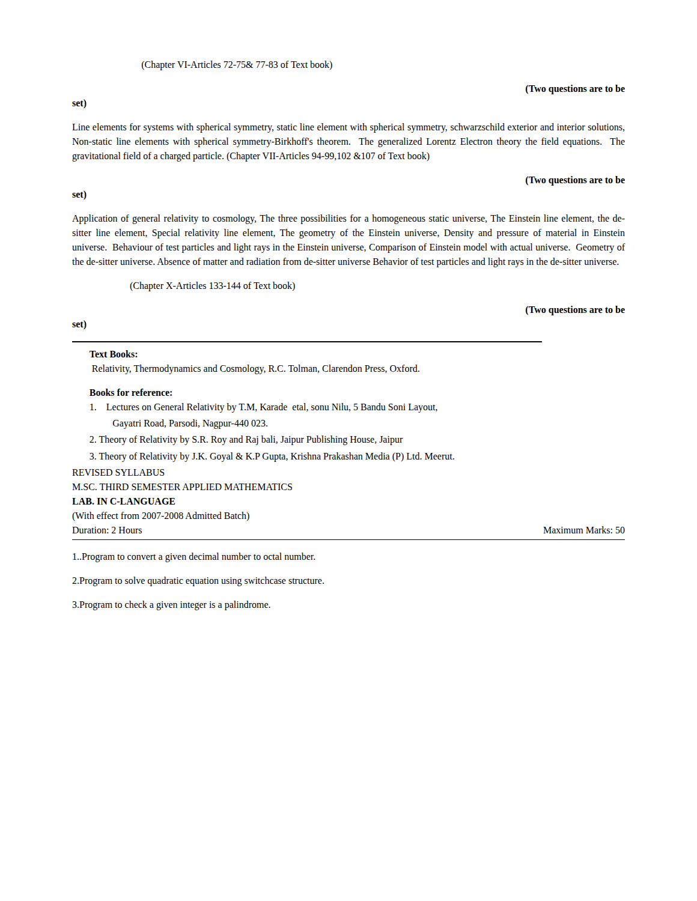(Chapter VI-Articles 72-75& 77-83 of Text book)
(Two questions are to be
set)
Line elements for systems with spherical symmetry, static line element with spherical symmetry, schwarzschild exterior and interior solutions, Non-static line elements with spherical symmetry-Birkhoff's theorem. The generalized Lorentz Electron theory the field equations. The gravitational field of a charged particle. (Chapter VII-Articles 94-99,102 &107 of Text book)
(Two questions are to be
set)
Application of general relativity to cosmology, The three possibilities for a homogeneous static universe, The Einstein line element, the de-sitter line element, Special relativity line element, The geometry of the Einstein universe, Density and pressure of material in Einstein universe. Behaviour of test particles and light rays in the Einstein universe, Comparison of Einstein model with actual universe. Geometry of the de-sitter universe. Absence of matter and radiation from de-sitter universe Behavior of test particles and light rays in the de-sitter universe.
(Chapter X-Articles 133-144 of Text book)
(Two questions are to be
set)
Text Books:
Relativity, Thermodynamics and Cosmology, R.C. Tolman, Clarendon Press, Oxford.
Books for reference:
1. Lectures on General Relativity by T.M, Karade etal, sonu Nilu, 5 Bandu Soni Layout,
Gayatri Road, Parsodi, Nagpur-440 023.
2. Theory of Relativity by S.R. Roy and Raj bali, Jaipur Publishing House, Jaipur
3. Theory of Relativity by J.K. Goyal & K.P Gupta, Krishna Prakashan Media (P) Ltd. Meerut.
REVISED SYLLABUS
M.SC. THIRD SEMESTER APPLIED MATHEMATICS
LAB. IN C-LANGUAGE
(With effect from 2007-2008 Admitted Batch)
Duration: 2 Hours Maximum Marks: 50
1..Program to convert a given decimal number to octal number.
2.Program to solve quadratic equation using switchcase structure.
3.Program to check a given integer is a palindrome.